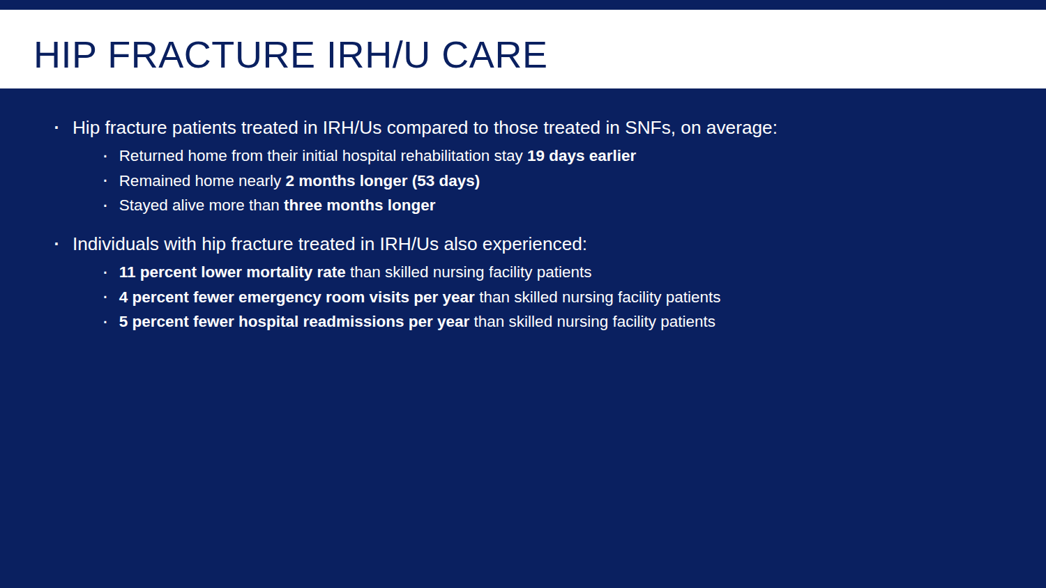Hip Fracture IRH/U Care
Hip fracture patients treated in IRH/Us compared to those treated in SNFs, on average:
Returned home from their initial hospital rehabilitation stay 19 days earlier
Remained home nearly 2 months longer (53 days)
Stayed alive more than three months longer
Individuals with hip fracture treated in IRH/Us also experienced:
11 percent lower mortality rate than skilled nursing facility patients
4 percent fewer emergency room visits per year than skilled nursing facility patients
5 percent fewer hospital readmissions per year than skilled nursing facility patients